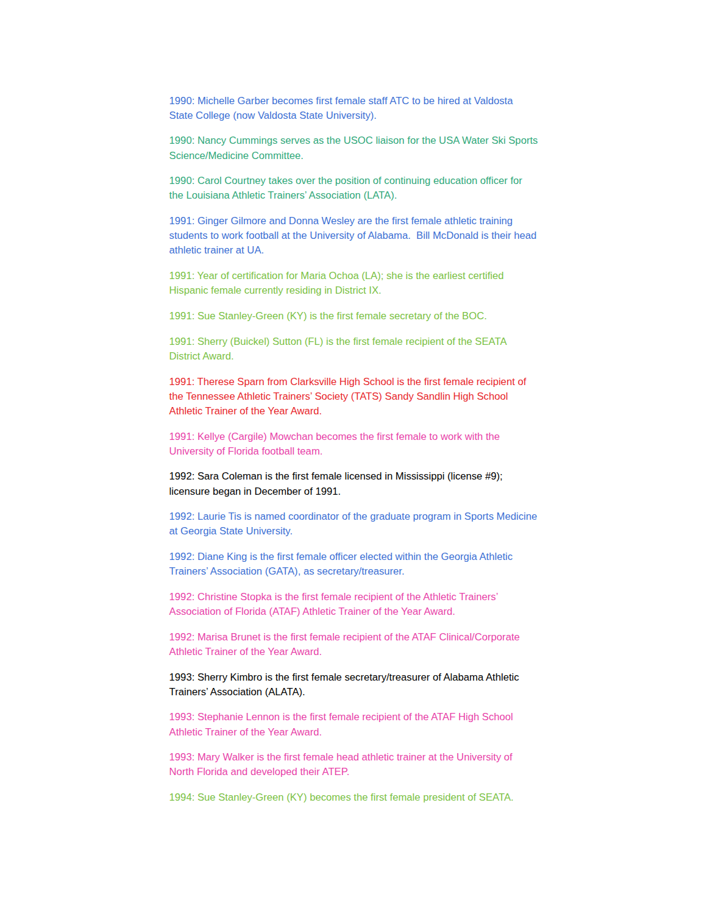1990: Michelle Garber becomes first female staff ATC to be hired at Valdosta State College (now Valdosta State University).
1990: Nancy Cummings serves as the USOC liaison for the USA Water Ski Sports Science/Medicine Committee.
1990: Carol Courtney takes over the position of continuing education officer for the Louisiana Athletic Trainers’ Association (LATA).
1991: Ginger Gilmore and Donna Wesley are the first female athletic training students to work football at the University of Alabama. Bill McDonald is their head athletic trainer at UA.
1991: Year of certification for Maria Ochoa (LA); she is the earliest certified Hispanic female currently residing in District IX.
1991: Sue Stanley-Green (KY) is the first female secretary of the BOC.
1991: Sherry (Buickel) Sutton (FL) is the first female recipient of the SEATA District Award.
1991: Therese Sparn from Clarksville High School is the first female recipient of the Tennessee Athletic Trainers’ Society (TATS) Sandy Sandlin High School Athletic Trainer of the Year Award.
1991: Kellye (Cargile) Mowchan becomes the first female to work with the University of Florida football team.
1992: Sara Coleman is the first female licensed in Mississippi (license #9); licensure began in December of 1991.
1992: Laurie Tis is named coordinator of the graduate program in Sports Medicine at Georgia State University.
1992: Diane King is the first female officer elected within the Georgia Athletic Trainers’ Association (GATA), as secretary/treasurer.
1992: Christine Stopka is the first female recipient of the Athletic Trainers’ Association of Florida (ATAF) Athletic Trainer of the Year Award.
1992: Marisa Brunet is the first female recipient of the ATAF Clinical/Corporate Athletic Trainer of the Year Award.
1993: Sherry Kimbro is the first female secretary/treasurer of Alabama Athletic Trainers’ Association (ALATA).
1993: Stephanie Lennon is the first female recipient of the ATAF High School Athletic Trainer of the Year Award.
1993: Mary Walker is the first female head athletic trainer at the University of North Florida and developed their ATEP.
1994: Sue Stanley-Green (KY) becomes the first female president of SEATA.